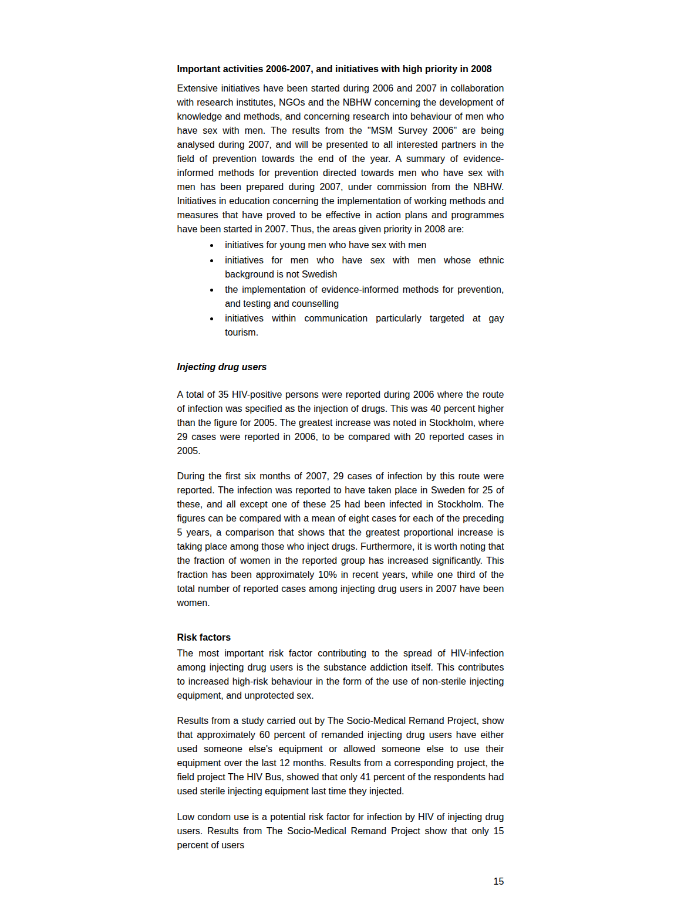Important activities 2006-2007, and initiatives with high priority in 2008
Extensive initiatives have been started during 2006 and 2007 in collaboration with research institutes, NGOs and the NBHW concerning the development of knowledge and methods, and concerning research into behaviour of men who have sex with men. The results from the "MSM Survey 2006" are being analysed during 2007, and will be presented to all interested partners in the field of prevention towards the end of the year. A summary of evidence-informed methods for prevention directed towards men who have sex with men has been prepared during 2007, under commission from the NBHW. Initiatives in education concerning the implementation of working methods and measures that have proved to be effective in action plans and programmes have been started in 2007. Thus, the areas given priority in 2008 are:
initiatives for young men who have sex with men
initiatives for men who have sex with men whose ethnic background is not Swedish
the implementation of evidence-informed methods for prevention, and testing and counselling
initiatives within communication particularly targeted at gay tourism.
Injecting drug users
A total of 35 HIV-positive persons were reported during 2006 where the route of infection was specified as the injection of drugs. This was 40 percent higher than the figure for 2005. The greatest increase was noted in Stockholm, where 29 cases were reported in 2006, to be compared with 20 reported cases in 2005.
During the first six months of 2007, 29 cases of infection by this route were reported. The infection was reported to have taken place in Sweden for 25 of these, and all except one of these 25 had been infected in Stockholm. The figures can be compared with a mean of eight cases for each of the preceding 5 years, a comparison that shows that the greatest proportional increase is taking place among those who inject drugs. Furthermore, it is worth noting that the fraction of women in the reported group has increased significantly. This fraction has been approximately 10% in recent years, while one third of the total number of reported cases among injecting drug users in 2007 have been women.
Risk factors
The most important risk factor contributing to the spread of HIV-infection among injecting drug users is the substance addiction itself. This contributes to increased high-risk behaviour in the form of the use of non-sterile injecting equipment, and unprotected sex.
Results from a study carried out by The Socio-Medical Remand Project, show that approximately 60 percent of remanded injecting drug users have either used someone else's equipment or allowed someone else to use their equipment over the last 12 months. Results from a corresponding project, the field project The HIV Bus, showed that only 41 percent of the respondents had used sterile injecting equipment last time they injected.
Low condom use is a potential risk factor for infection by HIV of injecting drug users. Results from The Socio-Medical Remand Project show that only 15 percent of users
15